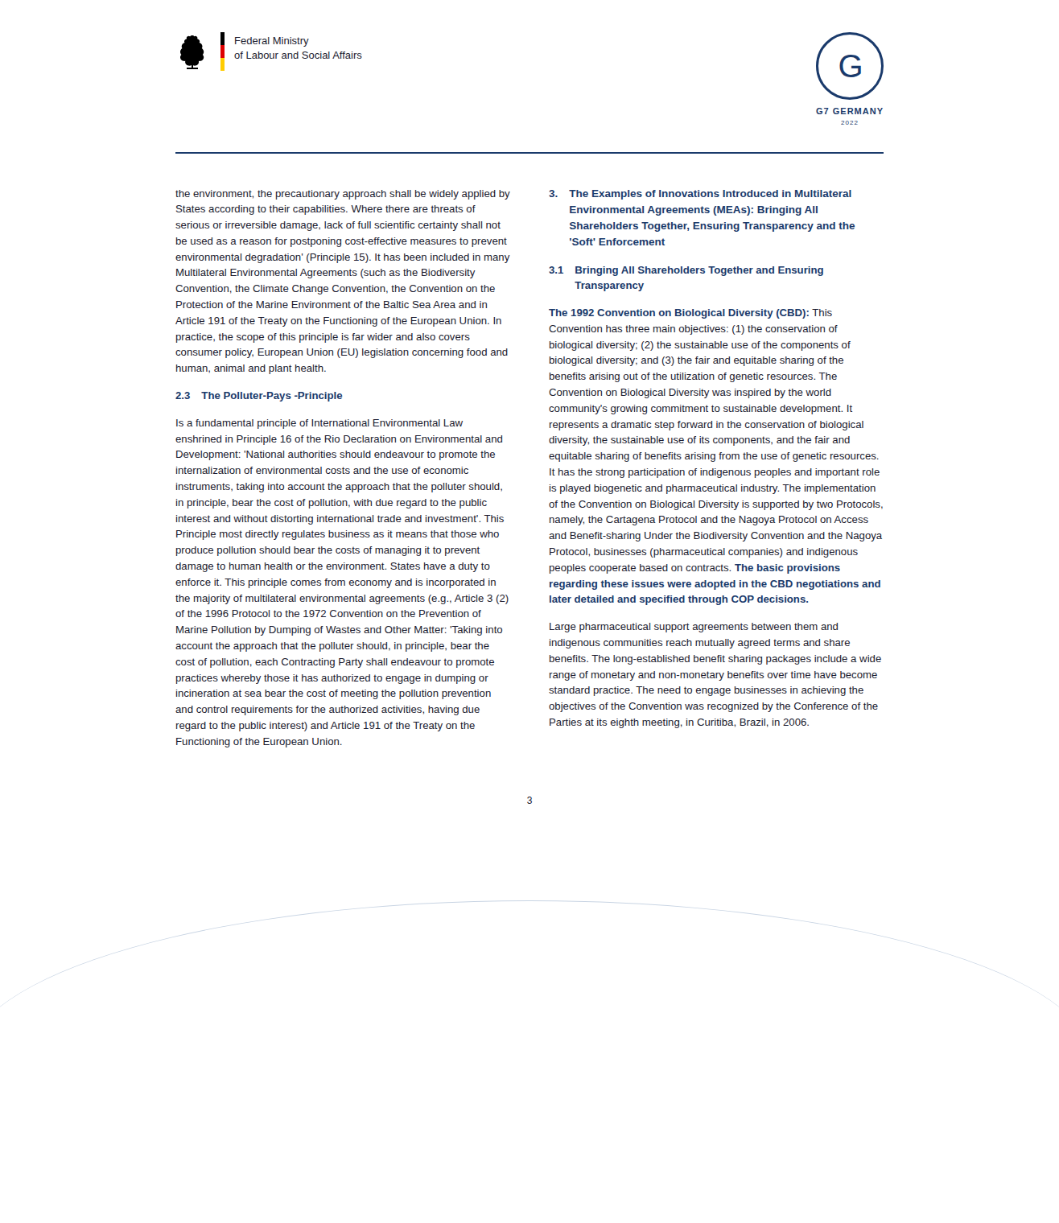Federal Ministry
of Labour and Social Affairs
G
G7 GERMANY
2022
the environment, the precautionary approach shall be widely applied by States according to their capabilities. Where there are threats of serious or irreversible damage, lack of full scientific certainty shall not be used as a reason for postponing cost-effective measures to prevent environmental degradation' (Principle 15). It has been included in many Multilateral Environmental Agreements (such as the Biodiversity Convention, the Climate Change Convention, the Convention on the Protection of the Marine Environment of the Baltic Sea Area and in Article 191 of the Treaty on the Functioning of the European Union. In practice, the scope of this principle is far wider and also covers consumer policy, European Union (EU) legislation concerning food and human, animal and plant health.
2.3 The Polluter-Pays -Principle
Is a fundamental principle of International Environmental Law enshrined in Principle 16 of the Rio Declaration on Environmental and Development: 'National authorities should endeavour to promote the internalization of environmental costs and the use of economic instruments, taking into account the approach that the polluter should, in principle, bear the cost of pollution, with due regard to the public interest and without distorting international trade and investment'. This Principle most directly regulates business as it means that those who produce pollution should bear the costs of managing it to prevent damage to human health or the environment. States have a duty to enforce it. This principle comes from economy and is incorporated in the majority of multilateral environmental agreements (e.g., Article 3 (2) of the 1996 Protocol to the 1972 Convention on the Prevention of Marine Pollution by Dumping of Wastes and Other Matter: 'Taking into account the approach that the polluter should, in principle, bear the cost of pollution, each Contracting Party shall endeavour to promote practices whereby those it has authorized to engage in dumping or incineration at sea bear the cost of meeting the pollution prevention and control requirements for the authorized activities, having due regard to the public interest) and Article 191 of the Treaty on the Functioning of the European Union.
3. The Examples of Innovations Introduced in Multilateral Environmental Agreements (MEAs): Bringing All Shareholders Together, Ensuring Transparency and the 'Soft' Enforcement
3.1 Bringing All Shareholders Together and Ensuring Transparency
The 1992 Convention on Biological Diversity (CBD): This Convention has three main objectives: (1) the conservation of biological diversity; (2) the sustainable use of the components of biological diversity; and (3) the fair and equitable sharing of the benefits arising out of the utilization of genetic resources. The Convention on Biological Diversity was inspired by the world community's growing commitment to sustainable development. It represents a dramatic step forward in the conservation of biological diversity, the sustainable use of its components, and the fair and equitable sharing of benefits arising from the use of genetic resources. It has the strong participation of indigenous peoples and important role is played biogenetic and pharmaceutical industry. The implementation of the Convention on Biological Diversity is supported by two Protocols, namely, the Cartagena Protocol and the Nagoya Protocol on Access and Benefit-sharing Under the Biodiversity Convention and the Nagoya Protocol, businesses (pharmaceutical companies) and indigenous peoples cooperate based on contracts. The basic provisions regarding these issues were adopted in the CBD negotiations and later detailed and specified through COP decisions.
Large pharmaceutical support agreements between them and indigenous communities reach mutually agreed terms and share benefits. The long-established benefit sharing packages include a wide range of monetary and non-monetary benefits over time have become standard practice. The need to engage businesses in achieving the objectives of the Convention was recognized by the Conference of the Parties at its eighth meeting, in Curitiba, Brazil, in 2006.
3